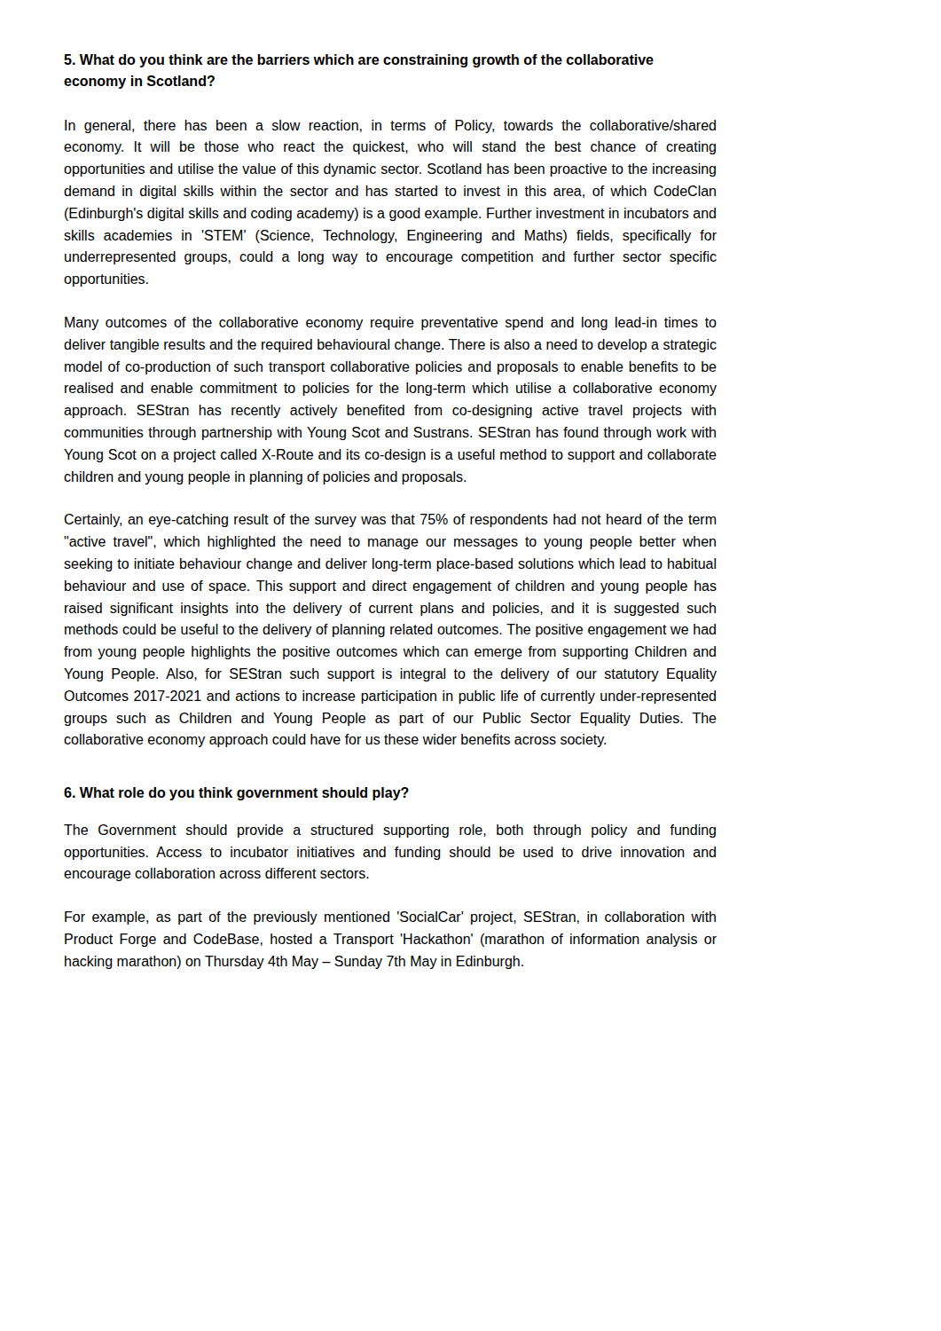5. What do you think are the barriers which are constraining growth of the collaborative economy in Scotland?
In general, there has been a slow reaction, in terms of Policy, towards the collaborative/shared economy. It will be those who react the quickest, who will stand the best chance of creating opportunities and utilise the value of this dynamic sector. Scotland has been proactive to the increasing demand in digital skills within the sector and has started to invest in this area, of which CodeClan (Edinburgh's digital skills and coding academy) is a good example. Further investment in incubators and skills academies in 'STEM' (Science, Technology, Engineering and Maths) fields, specifically for underrepresented groups, could a long way to encourage competition and further sector specific opportunities.
Many outcomes of the collaborative economy require preventative spend and long lead-in times to deliver tangible results and the required behavioural change. There is also a need to develop a strategic model of co-production of such transport collaborative policies and proposals to enable benefits to be realised and enable commitment to policies for the long-term which utilise a collaborative economy approach. SEStran has recently actively benefited from co-designing active travel projects with communities through partnership with Young Scot and Sustrans. SEStran has found through work with Young Scot on a project called X-Route and its co-design is a useful method to support and collaborate children and young people in planning of policies and proposals.
Certainly, an eye-catching result of the survey was that 75% of respondents had not heard of the term "active travel", which highlighted the need to manage our messages to young people better when seeking to initiate behaviour change and deliver long-term place-based solutions which lead to habitual behaviour and use of space. This support and direct engagement of children and young people has raised significant insights into the delivery of current plans and policies, and it is suggested such methods could be useful to the delivery of planning related outcomes. The positive engagement we had from young people highlights the positive outcomes which can emerge from supporting Children and Young People. Also, for SEStran such support is integral to the delivery of our statutory Equality Outcomes 2017-2021 and actions to increase participation in public life of currently under-represented groups such as Children and Young People as part of our Public Sector Equality Duties. The collaborative economy approach could have for us these wider benefits across society.
6. What role do you think government should play?
The Government should provide a structured supporting role, both through policy and funding opportunities. Access to incubator initiatives and funding should be used to drive innovation and encourage collaboration across different sectors.
For example, as part of the previously mentioned 'SocialCar' project, SEStran, in collaboration with Product Forge and CodeBase, hosted a Transport 'Hackathon' (marathon of information analysis or hacking marathon) on Thursday 4th May – Sunday 7th May in Edinburgh.